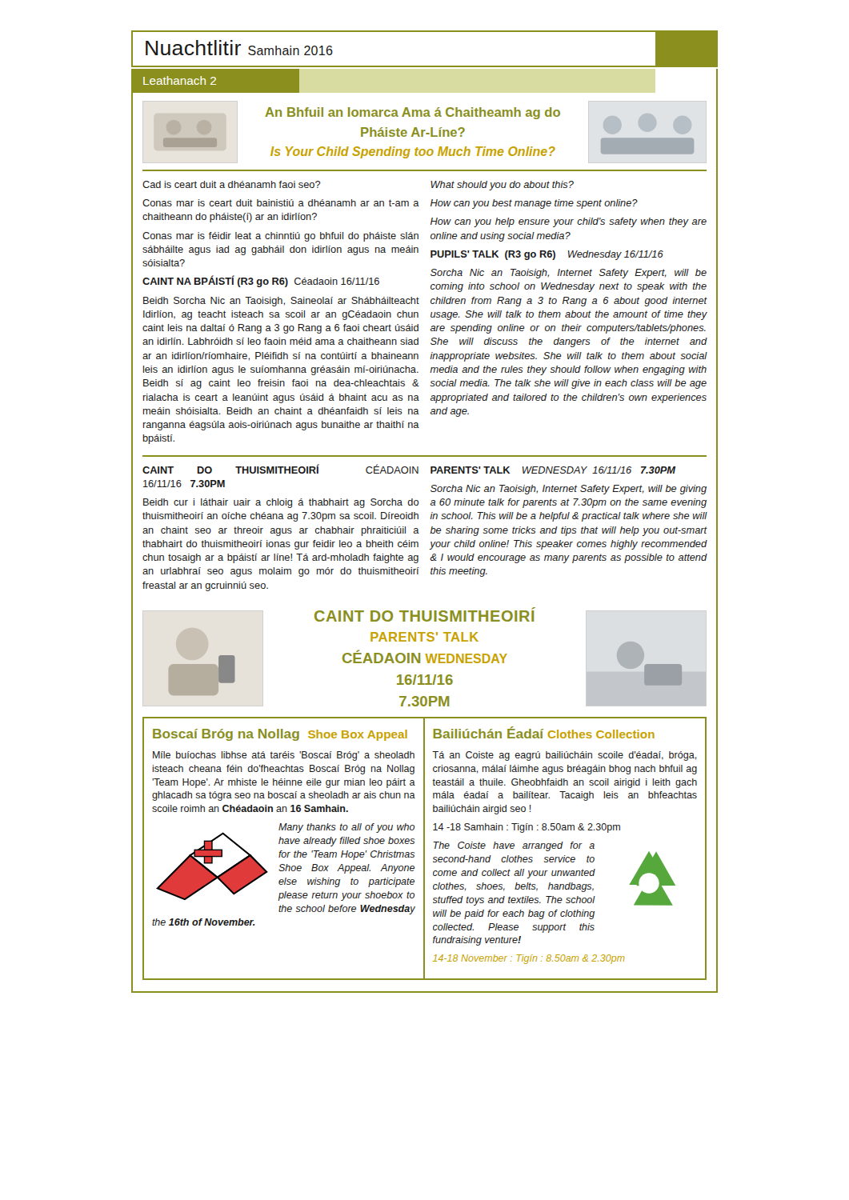Nuachtlitir Samhain 2016
Leathanach 2
An Bhfuil an Iomarca Ama á Chaitheamh ag do Pháiste Ar-Líne?
Is Your Child Spending too Much Time Online?
Cad is ceart duit a dhéanamh faoi seo?
Conas mar is ceart duit bainistiú a dhéanamh ar an t-am a chaitheann do pháiste(í) ar an idirlíon?
Conas mar is féidir leat a chinntiú go bhfuil do pháiste slán sábháilte agus iad ag gabháil don idirlíon agus na meáin sóisialta?
CAINT NA BPÁISTÍ (R3 go R6) Céadaoin 16/11/16
Beidh Sorcha Nic an Taoisigh, Saineolaí ar Shábháilteacht Idirlíon, ag teacht isteach sa scoil ar an gCéadaoin chun caint leis na daltaí ó Rang a 3 go Rang a 6 faoi cheart úsáid an idirlín. Labhróidh sí leo faoin méid ama a chaitheann siad ar an idirlíon/ríomhaire, Pléifidh sí na contúirtí a bhaineann leis an idirlíon agus le suíomhanna gréasáin mí-oiriúnacha. Beidh sí ag caint leo freisin faoi na dea-chleachtais & rialacha is ceart a leanúint agus úsáid á bhaint acu as na meáin shóisialta. Beidh an chaint a dhéanfaidh sí leis na ranganna éagsúla aois-oiriúnach agus bunaithe ar thaithí na bpáistí.
What should you do about this?
How can you best manage time spent online?
How can you help ensure your child's safety when they are online and using social media?
PUPILS' TALK (R3 go R6) Wednesday 16/11/16
Sorcha Nic an Taoisigh, Internet Safety Expert, will be coming into school on Wednesday next to speak with the children from Rang a 3 to Rang a 6 about good internet usage. She will talk to them about the amount of time they are spending online or on their computers/tablets/phones. She will discuss the dangers of the internet and inappropriate websites. She will talk to them about social media and the rules they should follow when engaging with social media. The talk she will give in each class will be age appropriated and tailored to the children's own experiences and age.
CAINT DO THUISMITHEOIRÍ CÉADAOIN 16/11/16 7.30PM
Beidh cur i láthair uair a chloig á thabhairt ag Sorcha do thuismitheoirí an oíche chéana ag 7.30pm sa scoil. Díreoidh an chaint seo ar threoir agus ar chabhair phraiticiúil a thabhairt do thuismitheoirí ionas gur feidir leo a bheith céim chun tosaigh ar a bpáistí ar líne! Tá ard-mholadh faighte ag an urlabhraí seo agus molaim go mór do thuismitheoirí freastal ar an gcruinniú seo.
PARENTS' TALK WEDNESDAY 16/11/16 7.30PM
Sorcha Nic an Taoisigh, Internet Safety Expert, will be giving a 60 minute talk for parents at 7.30pm on the same evening in school. This will be a helpful & practical talk where she will be sharing some tricks and tips that will help you out-smart your child online! This speaker comes highly recommended & I would encourage as many parents as possible to attend this meeting.
CAINT DO THUISMITHEOIRÍ
PARENTS' TALK
CÉADAOIN WEDNESDAY
16/11/16
7.30PM
Boscaí Bróg na Nollag Shoe Box Appeal
Míle buíochas libhse atá taréis 'Boscaí Bróg' a sheoladh isteach cheana féin do'fheachtas Boscaí Bróg na Nollag 'Team Hope'. Ar mhiste le héinne eile gur mian leo páirt a ghlacadh sa tógra seo na boscaí a sheoladh ar ais chun na scoile roimh an Chéadaoin an 16 Samhain.
Many thanks to all of you who have already filled shoe boxes for the 'Team Hope' Christmas Shoe Box Appeal. Anyone else wishing to participate please return your shoebox to the school before Wednesday the 16th of November.
Bailiúchán Éadaí Clothes Collection
Tá an Coiste ag eagrú bailiúcháin scoile d'éadaí, bróga, criosanna, málaí láimhe agus bréagáin bhog nach bhfuil ag teastáil a thuile. Gheobhfaidh an scoil airigid i leith gach mála éadaí a bailítear. Tacaigh leis an bhfeachtas bailiúcháin airgid seo !
14 -18 Samhain : Tigín : 8.50am & 2.30pm
The Coiste have arranged for a second-hand clothes service to come and collect all your unwanted clothes, shoes, belts, handbags, stuffed toys and textiles. The school will be paid for each bag of clothing collected. Please support this fundraising venture!
14-18 November : Tigín : 8.50am & 2.30pm